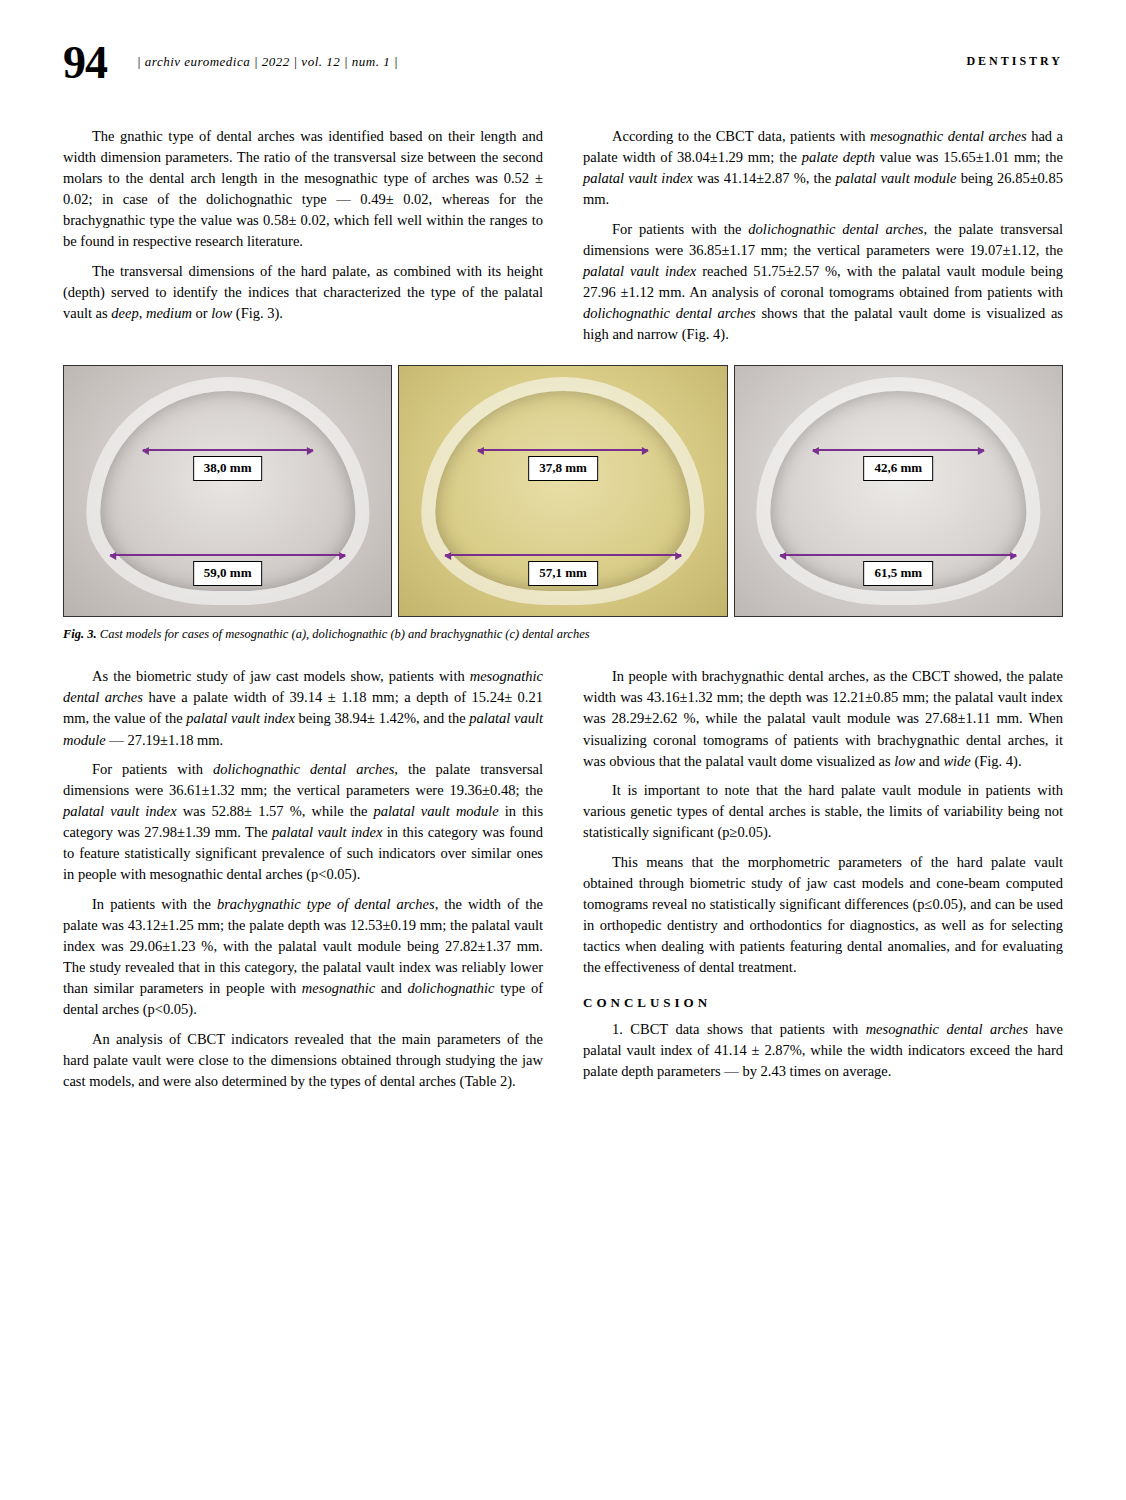94
| archiv euromedica | 2022 | vol. 12 | num. 1 |
Dentistry
The gnathic type of dental arches was identified based on their length and width dimension parameters. The ratio of the transversal size between the second molars to the dental arch length in the mesognathic type of arches was 0.52 ± 0.02; in case of the dolichognathic type — 0.49± 0.02, whereas for the brachygnathic type the value was 0.58± 0.02, which fell well within the ranges to be found in respective research literature.
The transversal dimensions of the hard palate, as combined with its height (depth) served to identify the indices that characterized the type of the palatal vault as deep, medium or low (Fig. 3).
According to the CBCT data, patients with mesognathic dental arches had a palate width of 38.04±1.29 mm; the palate depth value was 15.65±1.01 mm; the palatal vault index was 41.14±2.87 %, the palatal vault module being 26.85±0.85 mm.
For patients with the dolichognathic dental arches, the palate transversal dimensions were 36.85±1.17 mm; the vertical parameters were 19.07±1.12, the palatal vault index reached 51.75±2.57 %, with the palatal vault module being 27.96 ±1.12 mm. An analysis of coronal tomograms obtained from patients with dolichognathic dental arches shows that the palatal vault dome is visualized as high and narrow (Fig. 4).
38,0 mm
59,0 mm
37,8 mm
57,1 mm
42,6 mm
61,5 mm
Fig. 3. Cast models for cases of mesognathic (a), dolichognathic (b) and brachygnathic (c) dental arches
As the biometric study of jaw cast models show, patients with mesognathic dental arches have a palate width of 39.14 ± 1.18 mm; a depth of 15.24± 0.21 mm, the value of the palatal vault index being 38.94± 1.42%, and the palatal vault module — 27.19±1.18 mm.
For patients with dolichognathic dental arches, the palate transversal dimensions were 36.61±1.32 mm; the vertical parameters were 19.36±0.48; the palatal vault index was 52.88± 1.57 %, while the palatal vault module in this category was 27.98±1.39 mm. The palatal vault index in this category was found to feature statistically significant prevalence of such indicators over similar ones in people with mesognathic dental arches (p<0.05).
In patients with the brachygnathic type of dental arches, the width of the palate was 43.12±1.25 mm; the palate depth was 12.53±0.19 mm; the palatal vault index was 29.06±1.23 %, with the palatal vault module being 27.82±1.37 mm. The study revealed that in this category, the palatal vault index was reliably lower than similar parameters in people with mesognathic and dolichognathic type of dental arches (p<0.05).
An analysis of CBCT indicators revealed that the main parameters of the hard palate vault were close to the dimensions obtained through studying the jaw cast models, and were also determined by the types of dental arches (Table 2).
In people with brachygnathic dental arches, as the CBCT showed, the palate width was 43.16±1.32 mm; the depth was 12.21±0.85 mm; the palatal vault index was 28.29±2.62 %, while the palatal vault module was 27.68±1.11 mm. When visualizing coronal tomograms of patients with brachygnathic dental arches, it was obvious that the palatal vault dome visualized as low and wide (Fig. 4).
It is important to note that the hard palate vault module in patients with various genetic types of dental arches is stable, the limits of variability being not statistically significant (p≥0.05).
This means that the morphometric parameters of the hard palate vault obtained through biometric study of jaw cast models and cone-beam computed tomograms reveal no statistically significant differences (p≤0.05), and can be used in orthopedic dentistry and orthodontics for diagnostics, as well as for selecting tactics when dealing with patients featuring dental anomalies, and for evaluating the effectiveness of dental treatment.
CONCLUSION
1. CBCT data shows that patients with mesognathic dental arches have palatal vault index of 41.14 ± 2.87%, while the width indicators exceed the hard palate depth parameters — by 2.43 times on average.